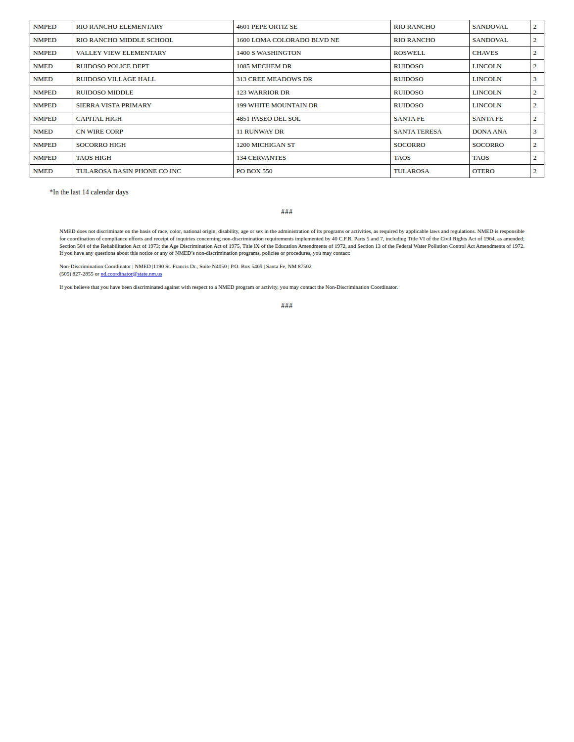| NMPED | RIO RANCHO ELEMENTARY | 4601 PEPE ORTIZ SE | RIO RANCHO | SANDOVAL | 2 |
| NMPED | RIO RANCHO MIDDLE SCHOOL | 1600 LOMA COLORADO BLVD NE | RIO RANCHO | SANDOVAL | 2 |
| NMPED | VALLEY VIEW ELEMENTARY | 1400 S WASHINGTON | ROSWELL | CHAVES | 2 |
| NMED | RUIDOSO POLICE DEPT | 1085 MECHEM DR | RUIDOSO | LINCOLN | 2 |
| NMED | RUIDOSO VILLAGE HALL | 313 CREE MEADOWS DR | RUIDOSO | LINCOLN | 3 |
| NMPED | RUIDOSO MIDDLE | 123 WARRIOR DR | RUIDOSO | LINCOLN | 2 |
| NMPED | SIERRA VISTA PRIMARY | 199 WHITE MOUNTAIN DR | RUIDOSO | LINCOLN | 2 |
| NMPED | CAPITAL HIGH | 4851 PASEO DEL SOL | SANTA FE | SANTA FE | 2 |
| NMED | CN WIRE CORP | 11 RUNWAY DR | SANTA TERESA | DONA ANA | 3 |
| NMPED | SOCORRO HIGH | 1200 MICHIGAN ST | SOCORRO | SOCORRO | 2 |
| NMPED | TAOS HIGH | 134 CERVANTES | TAOS | TAOS | 2 |
| NMED | TULAROSA BASIN PHONE CO INC | PO BOX 550 | TULAROSA | OTERO | 2 |
*In the last 14 calendar days
###
NMED does not discriminate on the basis of race, color, national origin, disability, age or sex in the administration of its programs or activities, as required by applicable laws and regulations. NMED is responsible for coordination of compliance efforts and receipt of inquiries concerning non-discrimination requirements implemented by 40 C.F.R. Parts 5 and 7, including Title VI of the Civil Rights Act of 1964, as amended; Section 504 of the Rehabilitation Act of 1973; the Age Discrimination Act of 1975, Title IX of the Education Amendments of 1972, and Section 13 of the Federal Water Pollution Control Act Amendments of 1972. If you have any questions about this notice or any of NMED’s non-discrimination programs, policies or procedures, you may contact:
Non-Discrimination Coordinator | NMED |1190 St. Francis Dr., Suite N4050 | P.O. Box 5469 | Santa Fe, NM 87502
(505) 827-2855 or nd.coordinator@state.nm.us
If you believe that you have been discriminated against with respect to a NMED program or activity, you may contact the Non-Discrimination Coordinator.
###